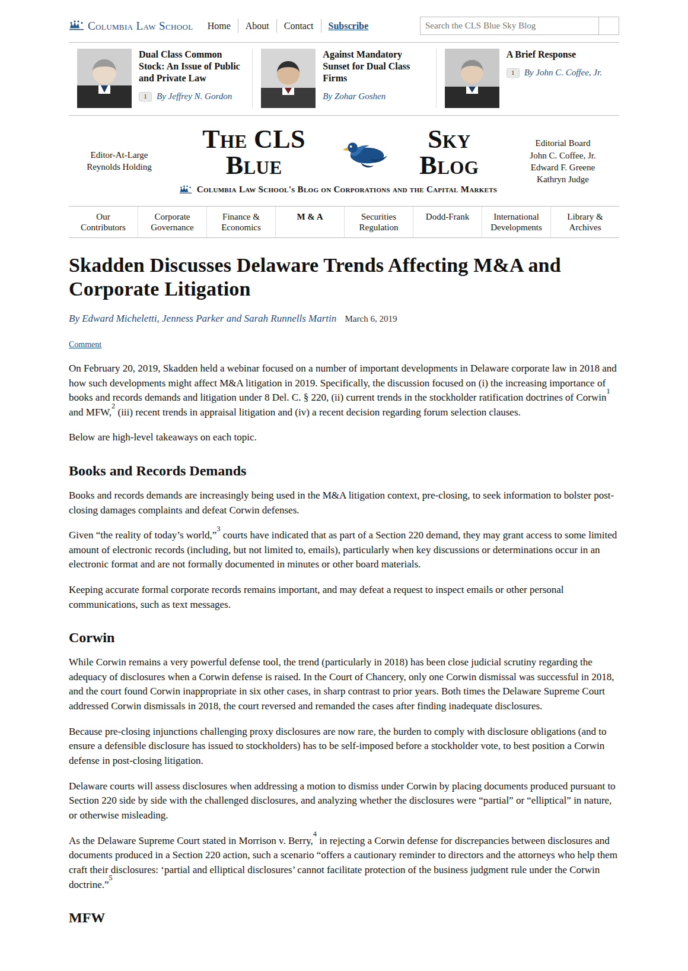Columbia Law School
Home About Contact Subscribe
Dual Class Common Stock: An Issue of Public and Private Law
1 By Jeffrey N. Gordon
Against Mandatory Sunset for Dual Class Firms
By Zohar Goshen
A Brief Response
1 By John C. Coffee, Jr.
Editor-At-Large
Reynolds Holding
The CLS Blue Sky Blog
Columbia Law School's Blog on Corporations and the Capital Markets
Editorial Board
John C. Coffee, Jr.
Edward F. Greene
Kathryn Judge
Our
Contributors Corporate
Governance Finance &
Economics M & A Securities
Regulation Dodd-Frank International
Developments Library &
Archives
Skadden Discusses Delaware Trends Affecting M&A and Corporate Litigation
By Edward Micheletti, Jenness Parker and Sarah Runnells Martin March 6, 2019
Comment
On February 20, 2019, Skadden held a webinar focused on a number of important developments in Delaware corporate law in 2018 and how such developments might affect M&A litigation in 2019. Specifically, the discussion focused on (i) the increasing importance of books and records demands and litigation under 8 Del. C. § 220, (ii) current trends in the stockholder ratification doctrines of Corwin1 and MFW,2 (iii) recent trends in appraisal litigation and (iv) a recent decision regarding forum selection clauses.
Below are high-level takeaways on each topic.
Books and Records Demands
Books and records demands are increasingly being used in the M&A litigation context, pre-closing, to seek information to bolster post-closing damages complaints and defeat Corwin defenses.
Given “the reality of today’s world,”3 courts have indicated that as part of a Section 220 demand, they may grant access to some limited amount of electronic records (including, but not limited to, emails), particularly when key discussions or determinations occur in an electronic format and are not formally documented in minutes or other board materials.
Keeping accurate formal corporate records remains important, and may defeat a request to inspect emails or other personal communications, such as text messages.
Corwin
While Corwin remains a very powerful defense tool, the trend (particularly in 2018) has been close judicial scrutiny regarding the adequacy of disclosures when a Corwin defense is raised. In the Court of Chancery, only one Corwin dismissal was successful in 2018, and the court found Corwin inappropriate in six other cases, in sharp contrast to prior years. Both times the Delaware Supreme Court addressed Corwin dismissals in 2018, the court reversed and remanded the cases after finding inadequate disclosures.
Because pre-closing injunctions challenging proxy disclosures are now rare, the burden to comply with disclosure obligations (and to ensure a defensible disclosure has issued to stockholders) has to be self-imposed before a stockholder vote, to best position a Corwin defense in post-closing litigation.
Delaware courts will assess disclosures when addressing a motion to dismiss under Corwin by placing documents produced pursuant to Section 220 side by side with the challenged disclosures, and analyzing whether the disclosures were “partial” or “elliptical” in nature, or otherwise misleading.
As the Delaware Supreme Court stated in Morrison v. Berry,4 in rejecting a Corwin defense for discrepancies between disclosures and documents produced in a Section 220 action, such a scenario “offers a cautionary reminder to directors and the attorneys who help them craft their disclosures: ‘partial and elliptical disclosures’ cannot facilitate protection of the business judgment rule under the Corwin doctrine.”5
MFW